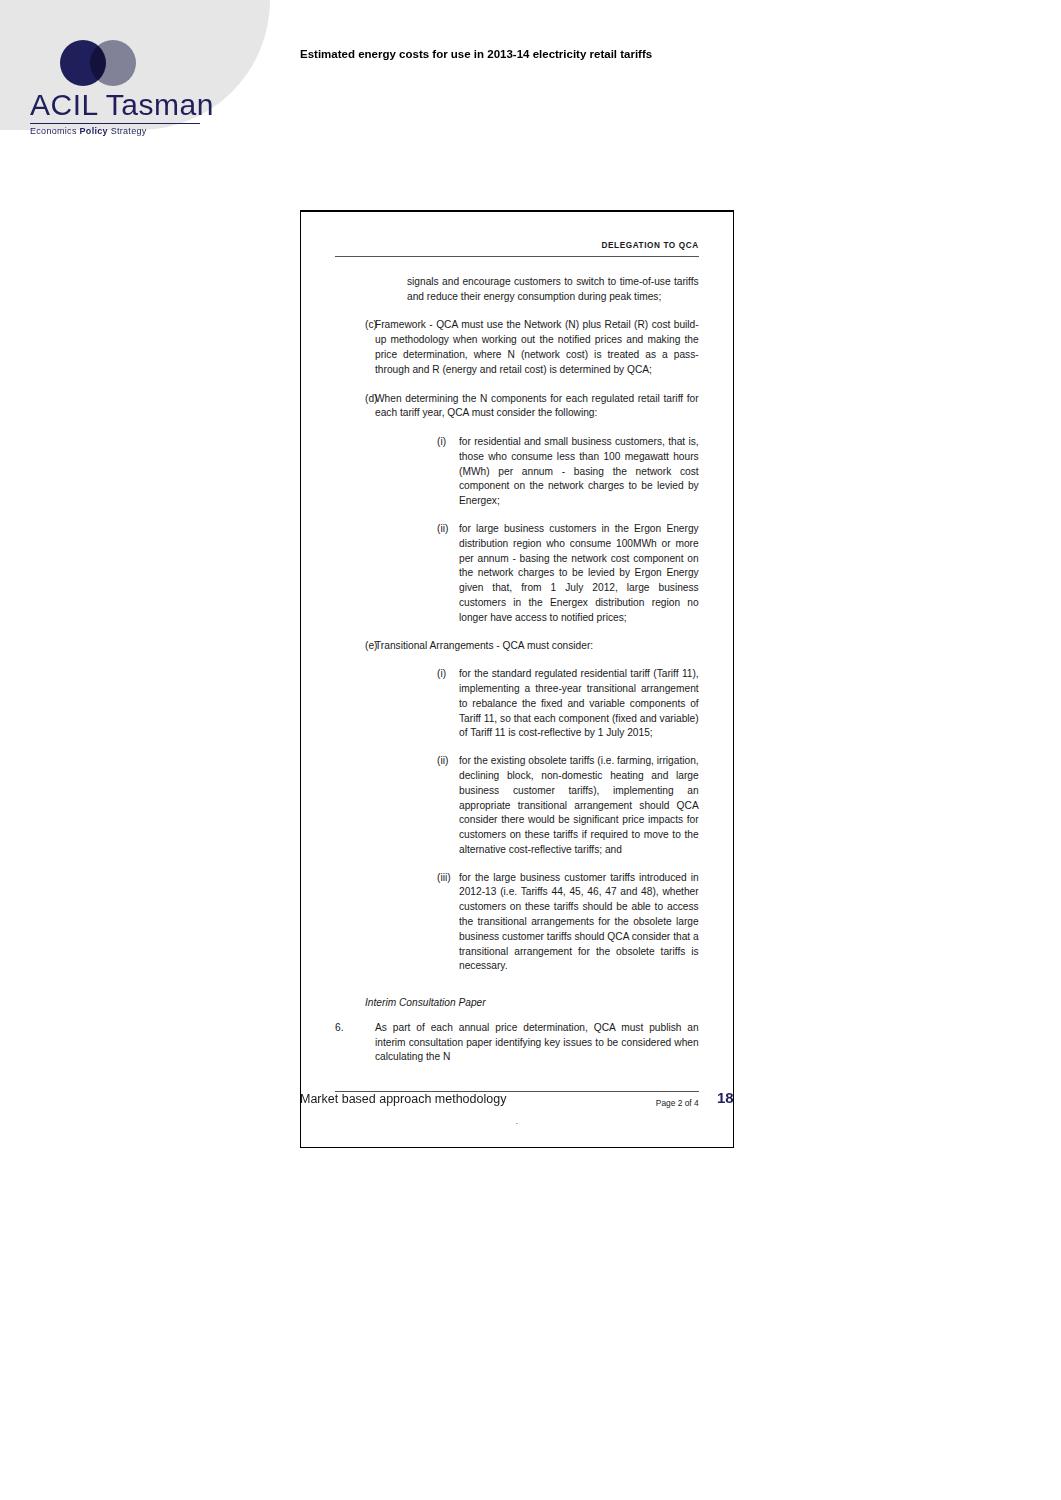ACIL Tasman
Economics Policy Strategy
Estimated energy costs for use in 2013-14 electricity retail tariffs
DELEGATION TO QCA
signals and encourage customers to switch to time-of-use tariffs and reduce their energy consumption during peak times;
(c)
Framework - QCA must use the Network (N) plus Retail (R) cost build-up methodology when working out the notified prices and making the price determination, where N (network cost) is treated as a pass-through and R (energy and retail cost) is determined by QCA;
(d)
When determining the N components for each regulated retail tariff for each tariff year, QCA must consider the following:
(i)
for residential and small business customers, that is, those who consume less than 100 megawatt hours (MWh) per annum - basing the network cost component on the network charges to be levied by Energex;
(ii)
for large business customers in the Ergon Energy distribution region who consume 100MWh or more per annum - basing the network cost component on the network charges to be levied by Ergon Energy given that, from 1 July 2012, large business customers in the Energex distribution region no longer have access to notified prices;
(e)
Transitional Arrangements - QCA must consider:
(i)
for the standard regulated residential tariff (Tariff 11), implementing a three-year transitional arrangement to rebalance the fixed and variable components of Tariff 11, so that each component (fixed and variable) of Tariff 11 is cost-reflective by 1 July 2015;
(ii)
for the existing obsolete tariffs (i.e. farming, irrigation, declining block, non-domestic heating and large business customer tariffs), implementing an appropriate transitional arrangement should QCA consider there would be significant price impacts for customers on these tariffs if required to move to the alternative cost-reflective tariffs; and
(iii)
for the large business customer tariffs introduced in 2012-13 (i.e. Tariffs 44, 45, 46, 47 and 48), whether customers on these tariffs should be able to access the transitional arrangements for the obsolete large business customer tariffs should QCA consider that a transitional arrangement for the obsolete tariffs is necessary.
Interim Consultation Paper
6.
As part of each annual price determination, QCA must publish an interim consultation paper identifying key issues to be considered when calculating the N
Page 2 of 4 .
Market based approach methodology
18